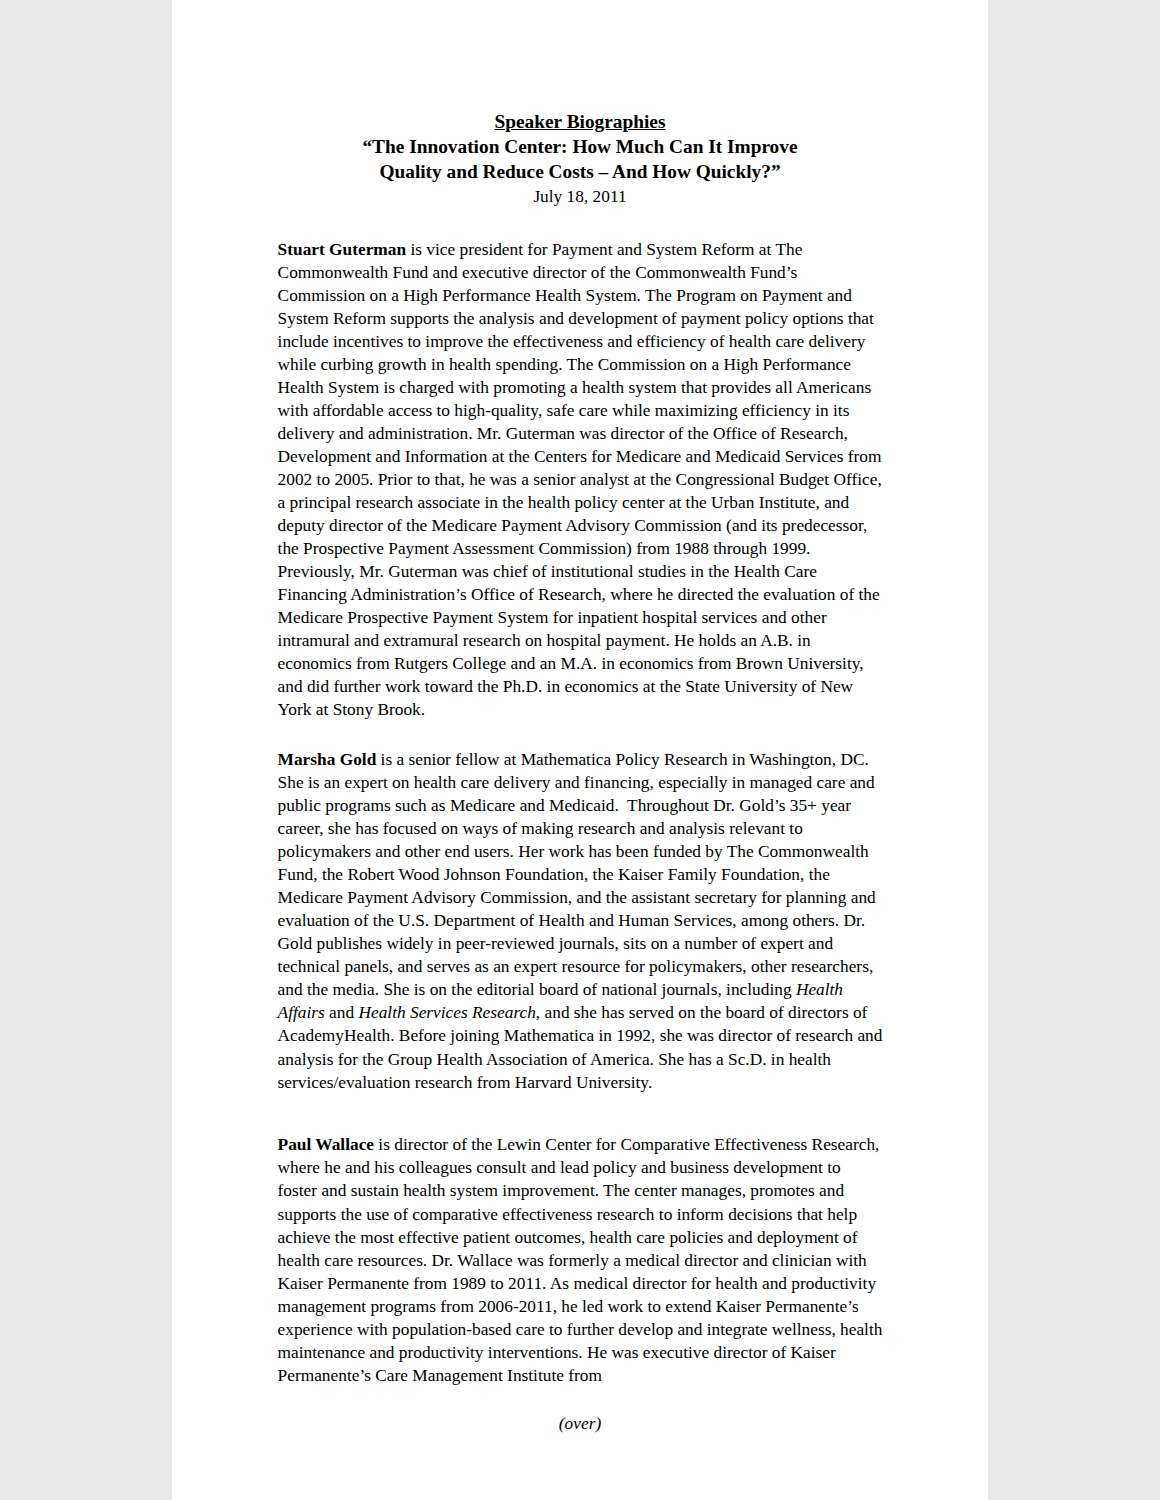Speaker Biographies
“The Innovation Center: How Much Can It Improve
Quality and Reduce Costs – And How Quickly?”
July 18, 2011
Stuart Guterman is vice president for Payment and System Reform at The Commonwealth Fund and executive director of the Commonwealth Fund’s Commission on a High Performance Health System. The Program on Payment and System Reform supports the analysis and development of payment policy options that include incentives to improve the effectiveness and efficiency of health care delivery while curbing growth in health spending. The Commission on a High Performance Health System is charged with promoting a health system that provides all Americans with affordable access to high-quality, safe care while maximizing efficiency in its delivery and administration. Mr. Guterman was director of the Office of Research, Development and Information at the Centers for Medicare and Medicaid Services from 2002 to 2005. Prior to that, he was a senior analyst at the Congressional Budget Office, a principal research associate in the health policy center at the Urban Institute, and deputy director of the Medicare Payment Advisory Commission (and its predecessor, the Prospective Payment Assessment Commission) from 1988 through 1999. Previously, Mr. Guterman was chief of institutional studies in the Health Care Financing Administration’s Office of Research, where he directed the evaluation of the Medicare Prospective Payment System for inpatient hospital services and other intramural and extramural research on hospital payment. He holds an A.B. in economics from Rutgers College and an M.A. in economics from Brown University, and did further work toward the Ph.D. in economics at the State University of New York at Stony Brook.
Marsha Gold is a senior fellow at Mathematica Policy Research in Washington, DC. She is an expert on health care delivery and financing, especially in managed care and public programs such as Medicare and Medicaid. Throughout Dr. Gold’s 35+ year career, she has focused on ways of making research and analysis relevant to policymakers and other end users. Her work has been funded by The Commonwealth Fund, the Robert Wood Johnson Foundation, the Kaiser Family Foundation, the Medicare Payment Advisory Commission, and the assistant secretary for planning and evaluation of the U.S. Department of Health and Human Services, among others. Dr. Gold publishes widely in peer-reviewed journals, sits on a number of expert and technical panels, and serves as an expert resource for policymakers, other researchers, and the media. She is on the editorial board of national journals, including Health Affairs and Health Services Research, and she has served on the board of directors of AcademyHealth. Before joining Mathematica in 1992, she was director of research and analysis for the Group Health Association of America. She has a Sc.D. in health services/evaluation research from Harvard University.
Paul Wallace is director of the Lewin Center for Comparative Effectiveness Research, where he and his colleagues consult and lead policy and business development to foster and sustain health system improvement. The center manages, promotes and supports the use of comparative effectiveness research to inform decisions that help achieve the most effective patient outcomes, health care policies and deployment of health care resources. Dr. Wallace was formerly a medical director and clinician with Kaiser Permanente from 1989 to 2011. As medical director for health and productivity management programs from 2006-2011, he led work to extend Kaiser Permanente’s experience with population-based care to further develop and integrate wellness, health maintenance and productivity interventions. He was executive director of Kaiser Permanente’s Care Management Institute from
(over)